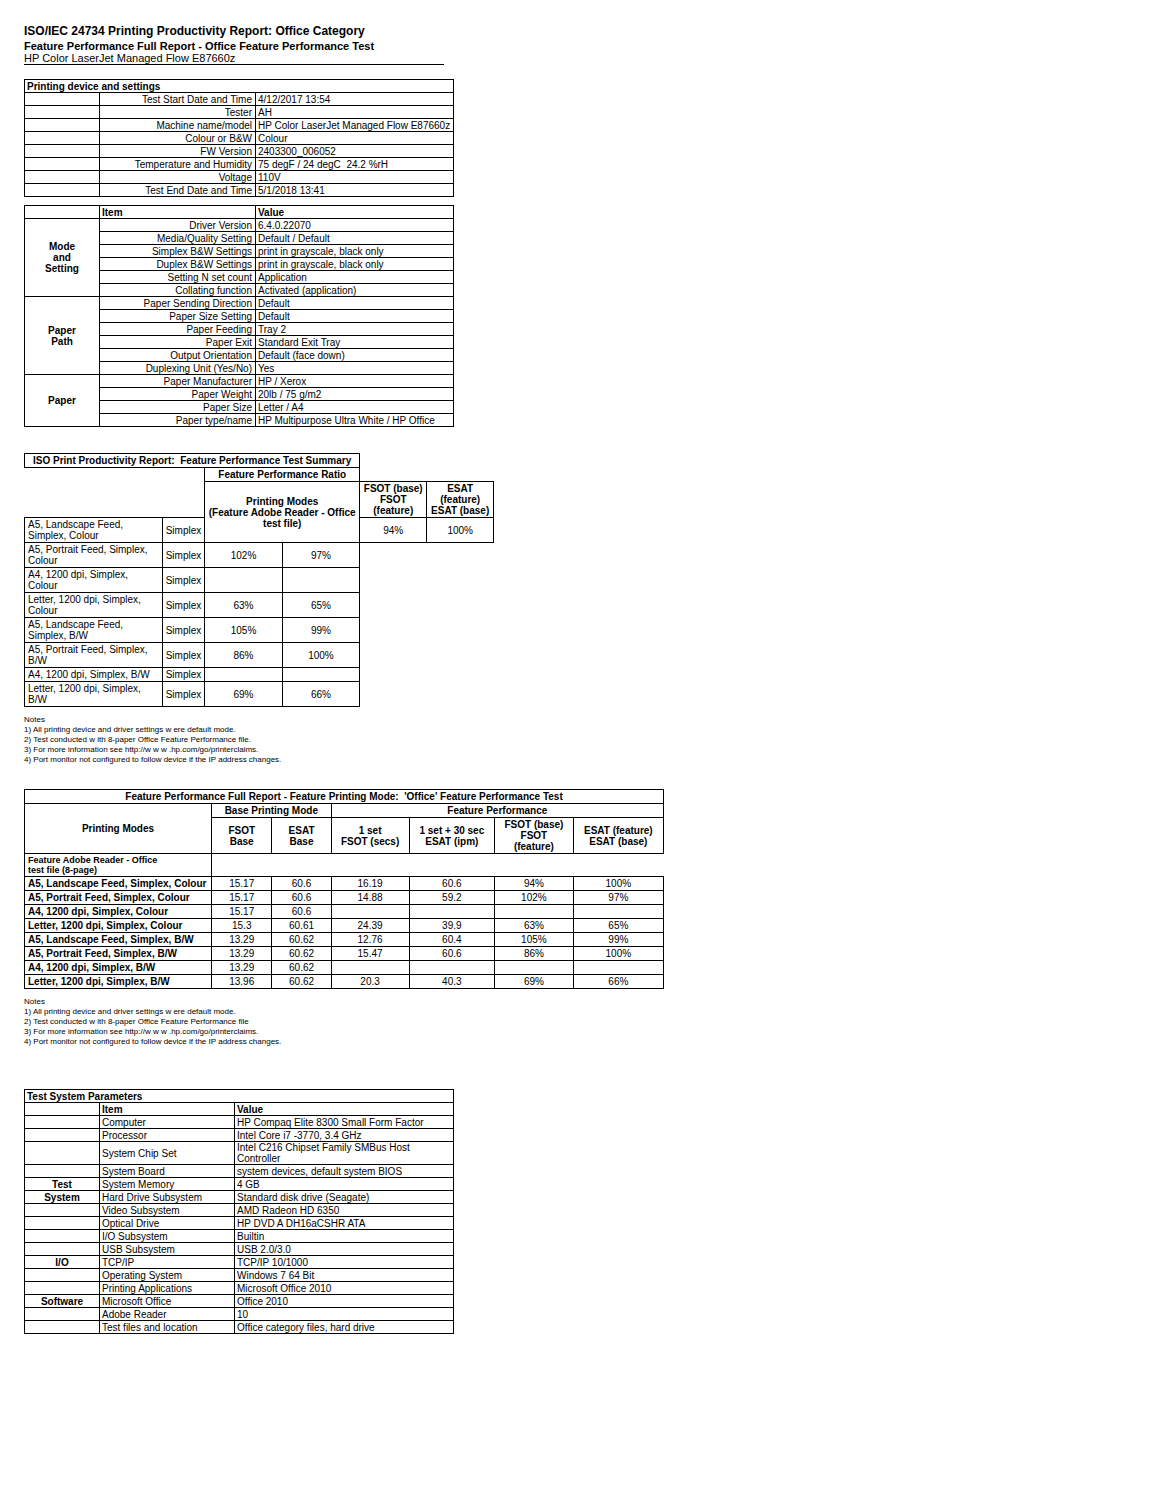ISO/IEC 24734 Printing Productivity Report: Office Category
Feature Performance Full Report - Office Feature Performance Test
HP Color LaserJet Managed Flow E87660z
| Printing device and settings |
| | Test Start Date and Time | 4/12/2017 13:54 |
| | Tester | AH |
| | Machine name/model | HP Color LaserJet Managed Flow E87660z |
| | Colour or B&W | Colour |
| | FW Version | 2403300_006052 |
| | Temperature and Humidity | 75 degF / 24 degC 24.2 %rH |
| | Voltage | 110V |
| | Test End Date and Time | 5/1/2018 13:41 |
| | Item | Value |
| Mode and Setting | Driver Version | 6.4.0.22070 |
| Media/Quality Setting | Default / Default |
| Simplex B&W Settings | print in grayscale, black only |
| Duplex B&W Settings | print in grayscale, black only |
| Setting N set count | Application |
| Collating function | Activated (application) |
| Paper Path | Paper Sending Direction | Default |
| Paper Size Setting | Default |
| Paper Feeding | Tray 2 |
| Paper Exit | Standard Exit Tray |
| Output Orientation | Default (face down) |
| Duplexing Unit (Yes/No) | Yes |
| Paper | Paper Manufacturer | HP / Xerox |
| Paper Weight | 20lb / 75 g/m2 |
| Paper Size | Letter / A4 |
| Paper type/name | HP Multipurpose Ultra White / HP Office |
| ISO Print Productivity Report: Feature Performance Test Summary |
| --- |
| | Feature Performance Ratio |
| Printing Modes (Feature Adobe Reader - Office test file) | FSOT (base) FSOT (feature) | ESAT (feature) ESAT (base) |
| A5, Landscape Feed, Simplex, Colour | Simplex | 94% | 100% |
| A5, Portrait Feed, Simplex, Colour | Simplex | 102% | 97% |
| A4, 1200 dpi, Simplex, Colour | Simplex | | |
| Letter, 1200 dpi, Simplex, Colour | Simplex | 63% | 65% |
| A5, Landscape Feed, Simplex, B/W | Simplex | 105% | 99% |
| A5, Portrait Feed, Simplex, B/W | Simplex | 86% | 100% |
| A4, 1200 dpi, Simplex, B/W | Simplex | | |
| Letter, 1200 dpi, Simplex, B/W | Simplex | 69% | 66% |
Notes
1) All printing device and driver settings w ere default mode.
2) Test conducted w ith 8-paper Office Feature Performance file.
3) For more information see http://w w w .hp.com/go/printerclaims.
4) Port monitor not configured to follow device if the IP address changes.
| Feature Performance Full Report - Feature Printing Mode: 'Office' Feature Performance Test |
| --- |
| Printing Modes | Base Printing Mode | Feature Performance |
| FSOT Base | ESAT Base | 1 set FSOT (secs) | 1 set + 30 sec ESAT (ipm) | FSOT (base) FSOT (feature) | ESAT (feature) ESAT (base) |
| Feature Adobe Reader - Office test file (8-page) | |
| A5, Landscape Feed, Simplex, Colour | 15.17 | 60.6 | 16.19 | 60.6 | 94% | 100% |
| A5, Portrait Feed, Simplex, Colour | 15.17 | 60.6 | 14.88 | 59.2 | 102% | 97% |
| A4, 1200 dpi, Simplex, Colour | 15.17 | 60.6 | | | | |
| Letter, 1200 dpi, Simplex, Colour | 15.3 | 60.61 | 24.39 | 39.9 | 63% | 65% |
| A5, Landscape Feed, Simplex, B/W | 13.29 | 60.62 | 12.76 | 60.4 | 105% | 99% |
| A5, Portrait Feed, Simplex, B/W | 13.29 | 60.62 | 15.47 | 60.6 | 86% | 100% |
| A4, 1200 dpi, Simplex, B/W | 13.29 | 60.62 | | | | |
| Letter, 1200 dpi, Simplex, B/W | 13.96 | 60.62 | 20.3 | 40.3 | 69% | 66% |
Notes
1) All printing device and driver settings w ere default mode.
2) Test conducted w ith 8-paper Office Feature Performance file
3) For more information see http://w w w .hp.com/go/printerclaims.
4) Port monitor not configured to follow device if the IP address changes.
| Test System Parameters |
| | Item | Value |
| | Computer | HP Compaq Elite 8300 Small Form Factor |
| | Processor | Intel Core i7 -3770, 3.4 GHz |
| | System Chip Set | Intel C216 Chipset Family SMBus Host Controller |
| | System Board | system devices, default system BIOS |
| Test | System Memory | 4 GB |
| System | Hard Drive Subsystem | Standard disk drive (Seagate) |
| | Video Subsystem | AMD Radeon HD 6350 |
| | Optical Drive | HP DVD A DH16aCSHR ATA |
| | I/O Subsystem | Builtin |
| | USB Subsystem | USB 2.0/3.0 |
| I/O | TCP/IP | TCP/IP 10/1000 |
| | Operating System | Windows 7 64 Bit |
| | Printing Applications | Microsoft Office 2010 |
| Software | Microsoft Office | Office 2010 |
| | Adobe Reader | 10 |
| | Test files and location | Office category files, hard drive |